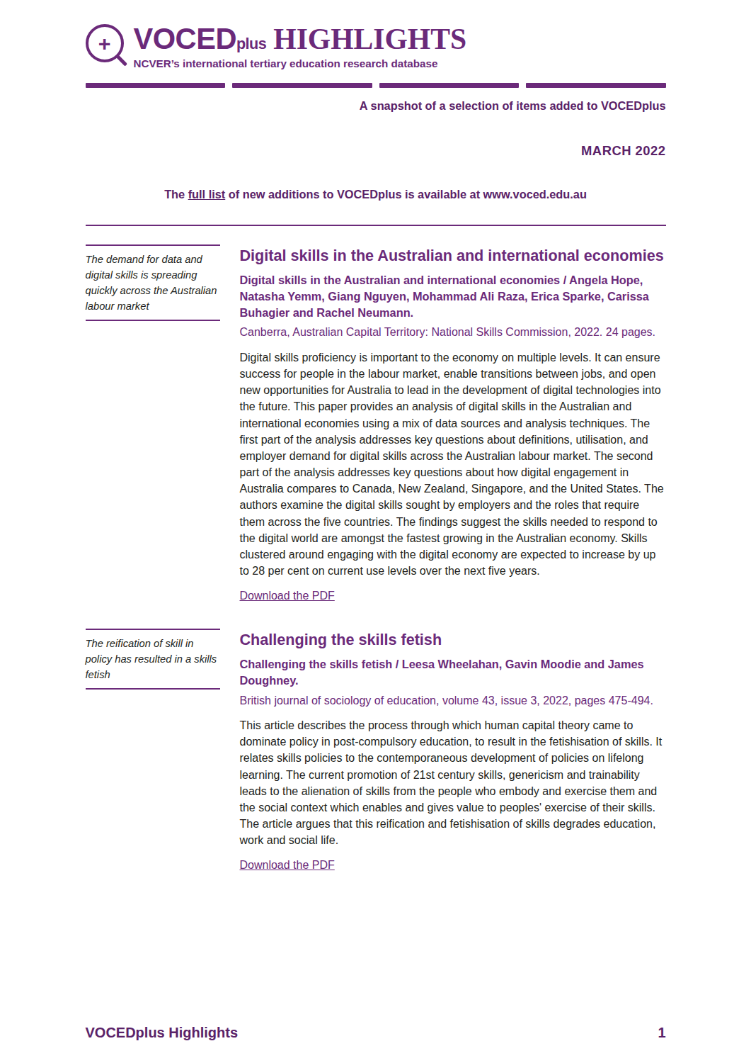+
VOCEDplus HIGHLIGHTS
NCVER’s international tertiary education research database
A snapshot of a selection of items added to VOCEDplus
MARCH 2022
The full list of new additions to VOCEDplus is available at www.voced.edu.au
The demand for data and digital skills is spreading quickly across the Australian labour market
Digital skills in the Australian and international economies
Digital skills in the Australian and international economies / Angela Hope, Natasha Yemm, Giang Nguyen, Mohammad Ali Raza, Erica Sparke, Carissa Buhagier and Rachel Neumann.
Canberra, Australian Capital Territory: National Skills Commission, 2022. 24 pages.
Digital skills proficiency is important to the economy on multiple levels. It can ensure success for people in the labour market, enable transitions between jobs, and open new opportunities for Australia to lead in the development of digital technologies into the future. This paper provides an analysis of digital skills in the Australian and international economies using a mix of data sources and analysis techniques. The first part of the analysis addresses key questions about definitions, utilisation, and employer demand for digital skills across the Australian labour market. The second part of the analysis addresses key questions about how digital engagement in Australia compares to Canada, New Zealand, Singapore, and the United States. The authors examine the digital skills sought by employers and the roles that require them across the five countries. The findings suggest the skills needed to respond to the digital world are amongst the fastest growing in the Australian economy. Skills clustered around engaging with the digital economy are expected to increase by up to 28 per cent on current use levels over the next five years.
Download the PDF
The reification of skill in policy has resulted in a skills fetish
Challenging the skills fetish
Challenging the skills fetish / Leesa Wheelahan, Gavin Moodie and James Doughney.
British journal of sociology of education, volume 43, issue 3, 2022, pages 475-494.
This article describes the process through which human capital theory came to dominate policy in post-compulsory education, to result in the fetishisation of skills. It relates skills policies to the contemporaneous development of policies on lifelong learning. The current promotion of 21st century skills, genericism and trainability leads to the alienation of skills from the people who embody and exercise them and the social context which enables and gives value to peoples' exercise of their skills. The article argues that this reification and fetishisation of skills degrades education, work and social life.
Download the PDF
VOCEDplus Highlights
1